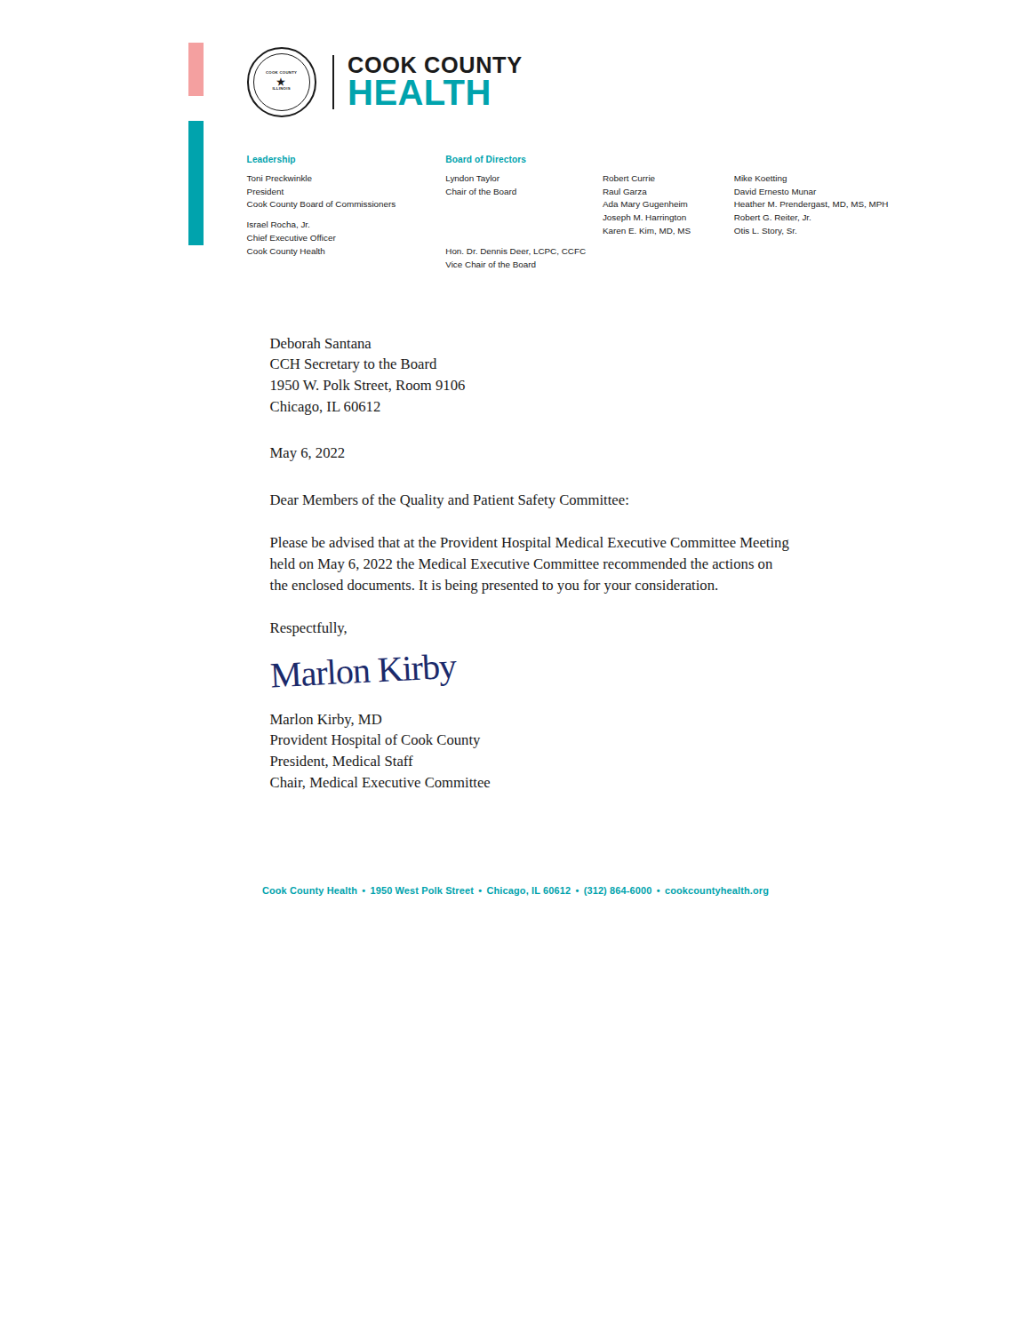Cook County ★ Illinois
COOK COUNTY HEALTH
Leadership
Toni Preckwinkle President Cook County Board of Commissioners
Israel Rocha, Jr. Chief Executive Officer Cook County Health
Board of Directors
Lyndon Taylor Chair of the Board
Robert Currie Raul Garza Ada Mary Gugenheim Joseph M. Harrington Karen E. Kim, MD, MS
Mike Koetting David Ernesto Munar Heather M. Prendergast, MD, MS, MPH Robert G. Reiter, Jr. Otis L. Story, Sr.
Hon. Dr. Dennis Deer, LCPC, CCFC Vice Chair of the Board
Deborah Santana
CCH Secretary to the Board
1950 W. Polk Street, Room 9106
Chicago, IL 60612
May 6, 2022
Dear Members of the Quality and Patient Safety Committee:
Please be advised that at the Provident Hospital Medical Executive Committee Meeting held on May 6, 2022 the Medical Executive Committee recommended the actions on the enclosed documents. It is being presented to you for your consideration.
Respectfully,
Marlon Kirby
Marlon Kirby, MD
Provident Hospital of Cook County
President, Medical Staff
Chair, Medical Executive Committee
Cook County Health•1950 West Polk Street•Chicago, IL 60612•(312) 864-6000•cookcountyhealth.org